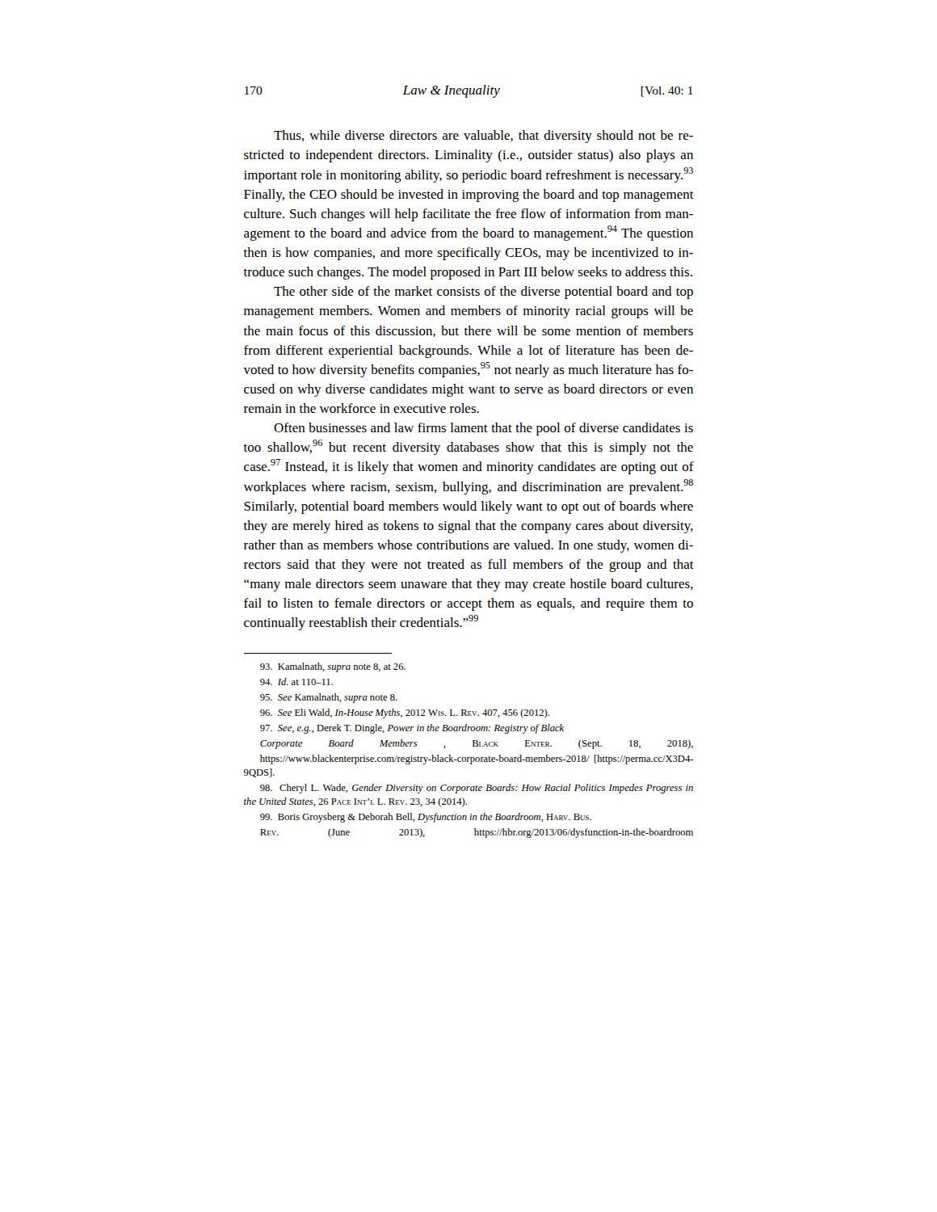170 Law & Inequality [Vol. 40: 1
Thus, while diverse directors are valuable, that diversity should not be restricted to independent directors. Liminality (i.e., outsider status) also plays an important role in monitoring ability, so periodic board refreshment is necessary.93 Finally, the CEO should be invested in improving the board and top management culture. Such changes will help facilitate the free flow of information from management to the board and advice from the board to management.94 The question then is how companies, and more specifically CEOs, may be incentivized to introduce such changes. The model proposed in Part III below seeks to address this.
The other side of the market consists of the diverse potential board and top management members. Women and members of minority racial groups will be the main focus of this discussion, but there will be some mention of members from different experiential backgrounds. While a lot of literature has been devoted to how diversity benefits companies,95 not nearly as much literature has focused on why diverse candidates might want to serve as board directors or even remain in the workforce in executive roles.
Often businesses and law firms lament that the pool of diverse candidates is too shallow,96 but recent diversity databases show that this is simply not the case.97 Instead, it is likely that women and minority candidates are opting out of workplaces where racism, sexism, bullying, and discrimination are prevalent.98 Similarly, potential board members would likely want to opt out of boards where they are merely hired as tokens to signal that the company cares about diversity, rather than as members whose contributions are valued. In one study, women directors said that they were not treated as full members of the group and that “many male directors seem unaware that they may create hostile board cultures, fail to listen to female directors or accept them as equals, and require them to continually reestablish their credentials.”99
93. Kamalnath, supra note 8, at 26.
94. Id. at 110–11.
95. See Kamalnath, supra note 8.
96. See Eli Wald, In-House Myths, 2012 Wis. L. Rev. 407, 456 (2012).
97. See, e.g., Derek T. Dingle, Power in the Boardroom: Registry of Black
Corporate Board Members, Black Enter.(Sept. 18, 2018),
https://www.blackenterprise.com/registry-black-corporate-board-members-2018/ [https://perma.cc/X3D4-9QDS].
98. Cheryl L. Wade, Gender Diversity on Corporate Boards: How Racial Politics Impedes Progress in the United States, 26 Pace Int’l L. Rev. 23, 34 (2014).
99. Boris Groysberg & Deborah Bell, Dysfunction in the Boardroom, Harv. Bus.
Rev.(June 2013), https://hbr.org/2013/06/dysfunction-in-the-boardroom